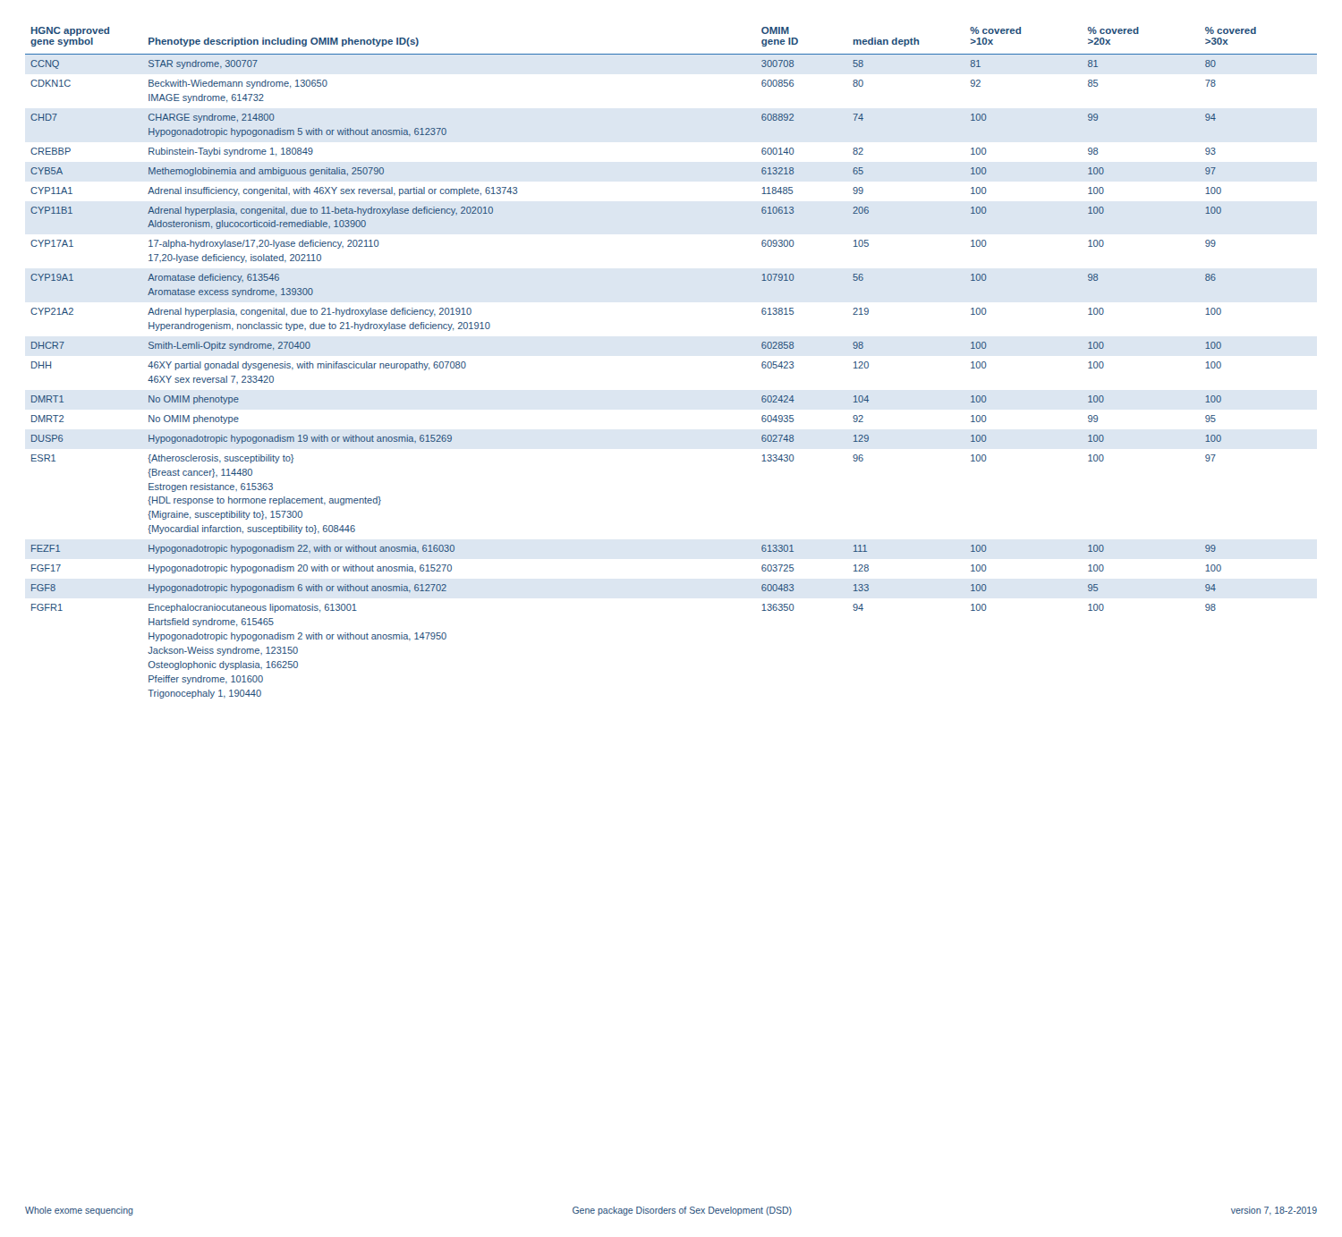| HGNC approved gene symbol | Phenotype description including OMIM phenotype ID(s) | OMIM gene ID | median depth | % covered >10x | % covered >20x | % covered >30x |
| --- | --- | --- | --- | --- | --- | --- |
| CCNQ | STAR syndrome, 300707 | 300708 | 58 | 81 | 81 | 80 |
| CDKN1C | Beckwith-Wiedemann syndrome, 130650 IMAGE syndrome, 614732 | 600856 | 80 | 92 | 85 | 78 |
| CHD7 | CHARGE syndrome, 214800 Hypogonadotropic hypogonadism 5 with or without anosmia, 612370 | 608892 | 74 | 100 | 99 | 94 |
| CREBBP | Rubinstein-Taybi syndrome 1, 180849 | 600140 | 82 | 100 | 98 | 93 |
| CYB5A | Methemoglobinemia and ambiguous genitalia, 250790 | 613218 | 65 | 100 | 100 | 97 |
| CYP11A1 | Adrenal insufficiency, congenital, with 46XY sex reversal, partial or complete, 613743 | 118485 | 99 | 100 | 100 | 100 |
| CYP11B1 | Adrenal hyperplasia, congenital, due to 11-beta-hydroxylase deficiency, 202010 Aldosteronism, glucocorticoid-remediable, 103900 | 610613 | 206 | 100 | 100 | 100 |
| CYP17A1 | 17-alpha-hydroxylase/17,20-lyase deficiency, 202110 17,20-lyase deficiency, isolated, 202110 | 609300 | 105 | 100 | 100 | 99 |
| CYP19A1 | Aromatase deficiency, 613546 Aromatase excess syndrome, 139300 | 107910 | 56 | 100 | 98 | 86 |
| CYP21A2 | Adrenal hyperplasia, congenital, due to 21-hydroxylase deficiency, 201910 Hyperandrogenism, nonclassic type, due to 21-hydroxylase deficiency, 201910 | 613815 | 219 | 100 | 100 | 100 |
| DHCR7 | Smith-Lemli-Opitz syndrome, 270400 | 602858 | 98 | 100 | 100 | 100 |
| DHH | 46XY partial gonadal dysgenesis, with minifascicular neuropathy, 607080 46XY sex reversal 7, 233420 | 605423 | 120 | 100 | 100 | 100 |
| DMRT1 | No OMIM phenotype | 602424 | 104 | 100 | 100 | 100 |
| DMRT2 | No OMIM phenotype | 604935 | 92 | 100 | 99 | 95 |
| DUSP6 | Hypogonadotropic hypogonadism 19 with or without anosmia, 615269 | 602748 | 129 | 100 | 100 | 100 |
| ESR1 | {Atherosclerosis, susceptibility to} {Breast cancer}, 114480 Estrogen resistance, 615363 {HDL response to hormone replacement, augmented} {Migraine, susceptibility to}, 157300 {Myocardial infarction, susceptibility to}, 608446 | 133430 | 96 | 100 | 100 | 97 |
| FEZF1 | Hypogonadotropic hypogonadism 22, with or without anosmia, 616030 | 613301 | 111 | 100 | 100 | 99 |
| FGF17 | Hypogonadotropic hypogonadism 20 with or without anosmia, 615270 | 603725 | 128 | 100 | 100 | 100 |
| FGF8 | Hypogonadotropic hypogonadism 6 with or without anosmia, 612702 | 600483 | 133 | 100 | 95 | 94 |
| FGFR1 | Encephalocraniocutaneous lipomatosis, 613001 Hartsfield syndrome, 615465 Hypogonadotropic hypogonadism 2 with or without anosmia, 147950 Jackson-Weiss syndrome, 123150 Osteoglophonic dysplasia, 166250 Pfeiffer syndrome, 101600 Trigonocephaly 1, 190440 | 136350 | 94 | 100 | 100 | 98 |
Whole exome sequencing Gene package Disorders of Sex Development (DSD) version 7, 18-2-2019